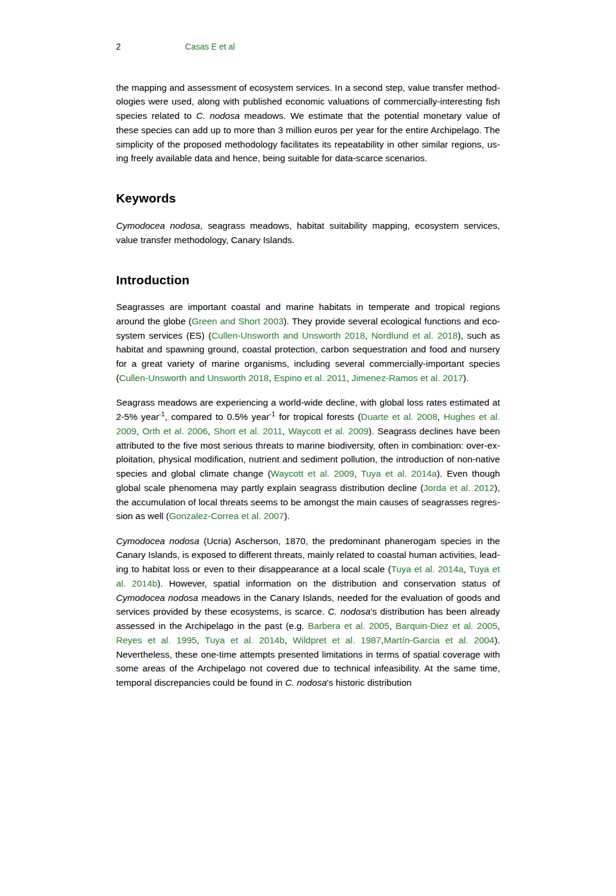2 Casas E et al
the mapping and assessment of ecosystem services. In a second step, value transfer methodologies were used, along with published economic valuations of commercially-interesting fish species related to C. nodosa meadows. We estimate that the potential monetary value of these species can add up to more than 3 million euros per year for the entire Archipelago. The simplicity of the proposed methodology facilitates its repeatability in other similar regions, using freely available data and hence, being suitable for data-scarce scenarios.
Keywords
Cymodocea nodosa, seagrass meadows, habitat suitability mapping, ecosystem services, value transfer methodology, Canary Islands.
Introduction
Seagrasses are important coastal and marine habitats in temperate and tropical regions around the globe (Green and Short 2003). They provide several ecological functions and ecosystem services (ES) (Cullen-Unsworth and Unsworth 2018, Nordlund et al. 2018), such as habitat and spawning ground, coastal protection, carbon sequestration and food and nursery for a great variety of marine organisms, including several commercially-important species (Cullen-Unsworth and Unsworth 2018, Espino et al. 2011, Jimenez-Ramos et al. 2017).
Seagrass meadows are experiencing a world-wide decline, with global loss rates estimated at 2-5% year-1, compared to 0.5% year-1 for tropical forests (Duarte et al. 2008, Hughes et al. 2009, Orth et al. 2006, Short et al. 2011, Waycott et al. 2009). Seagrass declines have been attributed to the five most serious threats to marine biodiversity, often in combination: over-exploitation, physical modification, nutrient and sediment pollution, the introduction of non-native species and global climate change (Waycott et al. 2009, Tuya et al. 2014a). Even though global scale phenomena may partly explain seagrass distribution decline (Jorda et al. 2012), the accumulation of local threats seems to be amongst the main causes of seagrasses regression as well (Gonzalez-Correa et al. 2007).
Cymodocea nodosa (Ucria) Ascherson, 1870, the predominant phanerogam species in the Canary Islands, is exposed to different threats, mainly related to coastal human activities, leading to habitat loss or even to their disappearance at a local scale (Tuya et al. 2014a, Tuya et al. 2014b). However, spatial information on the distribution and conservation status of Cymodocea nodosa meadows in the Canary Islands, needed for the evaluation of goods and services provided by these ecosystems, is scarce. C. nodosa's distribution has been already assessed in the Archipelago in the past (e.g. Barbera et al. 2005, Barquin-Diez et al. 2005, Reyes et al. 1995, Tuya et al. 2014b, Wildpret et al. 1987,Martín-Garcia et al. 2004). Nevertheless, these one-time attempts presented limitations in terms of spatial coverage with some areas of the Archipelago not covered due to technical infeasibility. At the same time, temporal discrepancies could be found in C. nodosa's historic distribution